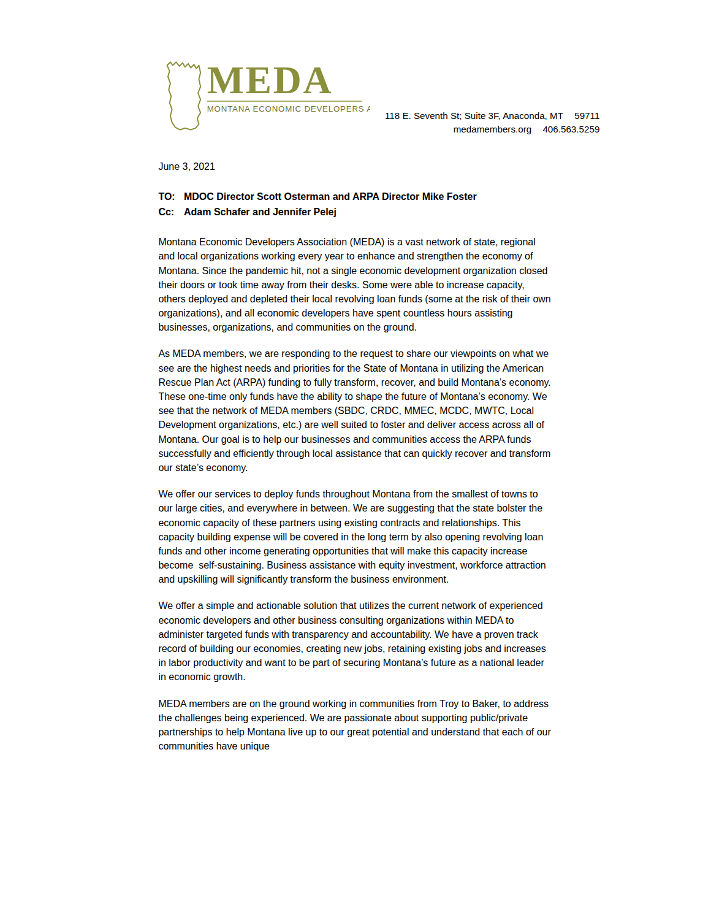MEDA MONTANA ECONOMIC DEVELOPERS ASSOCIATION
118 E. Seventh St; Suite 3F, Anaconda, MT 59711
medamembers.org 406.563.5259
June 3, 2021
TO: MDOC Director Scott Osterman and ARPA Director Mike Foster
Cc: Adam Schafer and Jennifer Pelej
Montana Economic Developers Association (MEDA) is a vast network of state, regional and local organizations working every year to enhance and strengthen the economy of Montana. Since the pandemic hit, not a single economic development organization closed their doors or took time away from their desks. Some were able to increase capacity, others deployed and depleted their local revolving loan funds (some at the risk of their own organizations), and all economic developers have spent countless hours assisting businesses, organizations, and communities on the ground.
As MEDA members, we are responding to the request to share our viewpoints on what we see are the highest needs and priorities for the State of Montana in utilizing the American Rescue Plan Act (ARPA) funding to fully transform, recover, and build Montana’s economy. These one-time only funds have the ability to shape the future of Montana’s economy. We see that the network of MEDA members (SBDC, CRDC, MMEC, MCDC, MWTC, Local Development organizations, etc.) are well suited to foster and deliver access across all of Montana. Our goal is to help our businesses and communities access the ARPA funds successfully and efficiently through local assistance that can quickly recover and transform our state’s economy.
We offer our services to deploy funds throughout Montana from the smallest of towns to our large cities, and everywhere in between. We are suggesting that the state bolster the economic capacity of these partners using existing contracts and relationships. This capacity building expense will be covered in the long term by also opening revolving loan funds and other income generating opportunities that will make this capacity increase become self-sustaining. Business assistance with equity investment, workforce attraction and upskilling will significantly transform the business environment.
We offer a simple and actionable solution that utilizes the current network of experienced economic developers and other business consulting organizations within MEDA to administer targeted funds with transparency and accountability. We have a proven track record of building our economies, creating new jobs, retaining existing jobs and increases in labor productivity and want to be part of securing Montana’s future as a national leader in economic growth.
MEDA members are on the ground working in communities from Troy to Baker, to address the challenges being experienced. We are passionate about supporting public/private partnerships to help Montana live up to our great potential and understand that each of our communities have unique